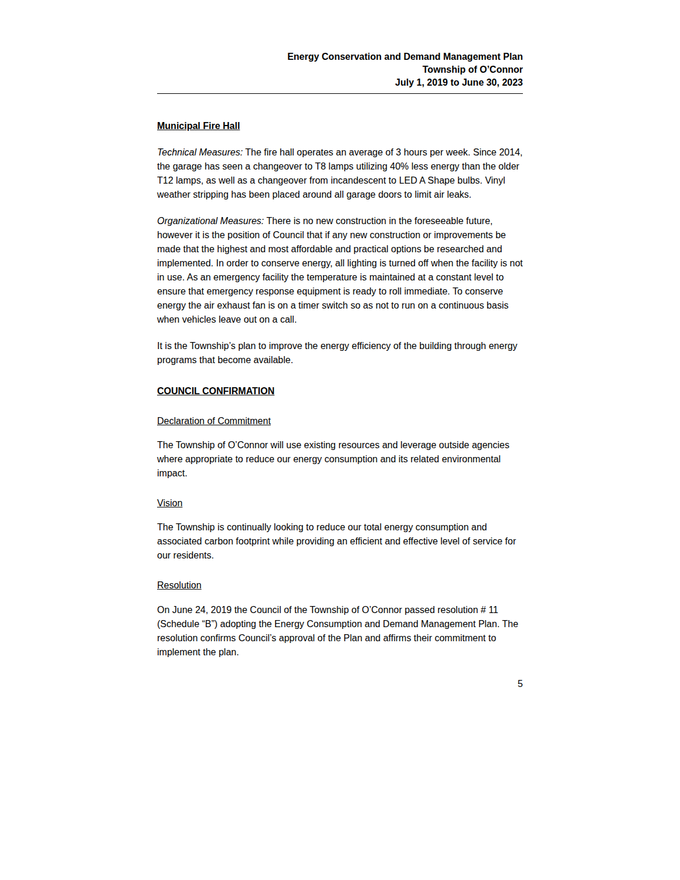Energy Conservation and Demand Management Plan Township of O’Connor July 1, 2019 to June 30, 2023
Municipal Fire Hall
Technical Measures: The fire hall operates an average of 3 hours per week. Since 2014, the garage has seen a changeover to T8 lamps utilizing 40% less energy than the older T12 lamps, as well as a changeover from incandescent to LED A Shape bulbs. Vinyl weather stripping has been placed around all garage doors to limit air leaks.
Organizational Measures: There is no new construction in the foreseeable future, however it is the position of Council that if any new construction or improvements be made that the highest and most affordable and practical options be researched and implemented. In order to conserve energy, all lighting is turned off when the facility is not in use. As an emergency facility the temperature is maintained at a constant level to ensure that emergency response equipment is ready to roll immediate. To conserve energy the air exhaust fan is on a timer switch so as not to run on a continuous basis when vehicles leave out on a call.
It is the Township’s plan to improve the energy efficiency of the building through energy programs that become available.
COUNCIL CONFIRMATION
Declaration of Commitment
The Township of O’Connor will use existing resources and leverage outside agencies where appropriate to reduce our energy consumption and its related environmental impact.
Vision
The Township is continually looking to reduce our total energy consumption and associated carbon footprint while providing an efficient and effective level of service for our residents.
Resolution
On June 24, 2019 the Council of the Township of O’Connor passed resolution # 11 (Schedule “B”) adopting the Energy Consumption and Demand Management Plan. The resolution confirms Council’s approval of the Plan and affirms their commitment to implement the plan.
5